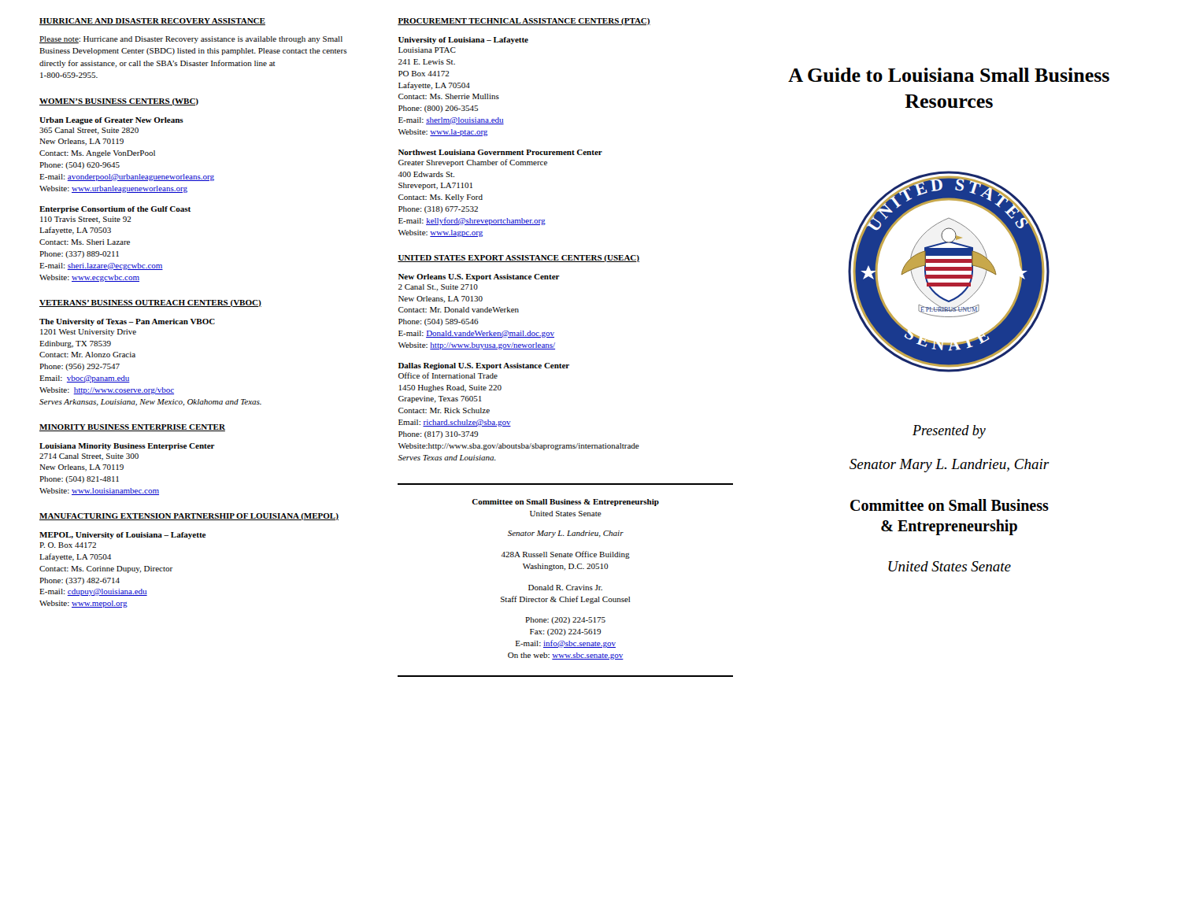Hurricane and Disaster Recovery Assistance
Please note: Hurricane and Disaster Recovery assistance is available through any Small Business Development Center (SBDC) listed in this pamphlet. Please contact the centers directly for assistance, or call the SBA’s Disaster Information line at
1-800-659-2955.
Women’s Business Centers (WBC)
Urban League of Greater New Orleans
365 Canal Street, Suite 2820
New Orleans, LA 70119
Contact: Ms. Angele VonDerPool
Phone: (504) 620-9645
E-mail: avonderpool@urbanleagueneworleans.org
Website: www.urbanleagueneworleans.org
Enterprise Consortium of the Gulf Coast
110 Travis Street, Suite 92
Lafayette, LA 70503
Contact: Ms. Sheri Lazare
Phone: (337) 889-0211
E-mail: sheri.lazare@ecgcwbc.com
Website: www.ecgcwbc.com
Veterans’ Business Outreach Centers (VBOC)
The University of Texas – Pan American VBOC
1201 West University Drive
Edinburg, TX 78539
Contact: Mr. Alonzo Gracia
Phone: (956) 292-7547
Email: vboc@panam.edu
Website: http://www.coserve.org/vboc
Serves Arkansas, Louisiana, New Mexico, Oklahoma and Texas.
Minority Business Enterprise Center
Louisiana Minority Business Enterprise Center
2714 Canal Street, Suite 300
New Orleans, LA 70119
Phone: (504) 821-4811
Website: www.louisianambec.com
Manufacturing Extension Partnership of Louisiana (MEPOL)
MEPOL, University of Louisiana – Lafayette
P. O. Box 44172
Lafayette, LA 70504
Contact: Ms. Corinne Dupuy, Director
Phone: (337) 482-6714
E-mail: cdupuy@louisiana.edu
Website: www.mepol.org
Procurement Technical Assistance Centers (PTAC)
University of Louisiana – Lafayette
Louisiana PTAC
241 E. Lewis St.
PO Box 44172
Lafayette, LA 70504
Contact: Ms. Sherrie Mullins
Phone: (800) 206-3545
E-mail: sherlm@louisiana.edu
Website: www.la-ptac.org
Northwest Louisiana Government Procurement Center
Greater Shreveport Chamber of Commerce
400 Edwards St.
Shreveport, LA71101
Contact: Ms. Kelly Ford
Phone: (318) 677-2532
E-mail: kellyford@shreveportchamber.org
Website: www.lagpc.org
United States Export Assistance Centers (USEAC)
New Orleans U.S. Export Assistance Center
2 Canal St., Suite 2710
New Orleans, LA 70130
Contact: Mr. Donald vandeWerken
Phone: (504) 589-6546
E-mail: Donald.vandeWerken@mail.doc.gov
Website: http://www.buyusa.gov/neworleans/
Dallas Regional U.S. Export Assistance Center
Office of International Trade
1450 Hughes Road, Suite 220
Grapevine, Texas 76051
Contact: Mr. Rick Schulze
Email: richard.schulze@sba.gov
Phone: (817) 310-3749
Website:http://www.sba.gov/aboutsba/sbaprograms/internationaltrade
Serves Texas and Louisiana.
Committee on Small Business & Entrepreneurship
United States Senate
Senator Mary L. Landrieu, Chair
428A Russell Senate Office Building
Washington, D.C. 20510
Donald R. Cravins Jr.
Staff Director & Chief Legal Counsel
Phone: (202) 224-5175
Fax: (202) 224-5619
E-mail: info@sbc.senate.gov
On the web: www.sbc.senate.gov
A Guide to Louisiana Small Business Resources
United States Senate Seal UNITED STATES SENATE E PLURIBUS UNUM
Presented by
Senator Mary L. Landrieu, Chair
Committee on Small Business
& Entrepreneurship
United States Senate